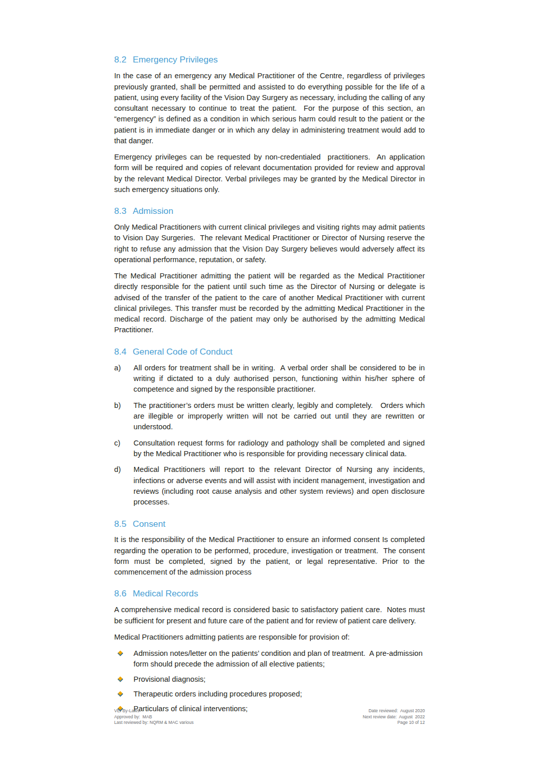8.2 Emergency Privileges
In the case of an emergency any Medical Practitioner of the Centre, regardless of privileges previously granted, shall be permitted and assisted to do everything possible for the life of a patient, using every facility of the Vision Day Surgery as necessary, including the calling of any consultant necessary to continue to treat the patient. For the purpose of this section, an “emergency” is defined as a condition in which serious harm could result to the patient or the patient is in immediate danger or in which any delay in administering treatment would add to that danger.
Emergency privileges can be requested by non-credentialed practitioners. An application form will be required and copies of relevant documentation provided for review and approval by the relevant Medical Director. Verbal privileges may be granted by the Medical Director in such emergency situations only.
8.3 Admission
Only Medical Practitioners with current clinical privileges and visiting rights may admit patients to Vision Day Surgeries. The relevant Medical Practitioner or Director of Nursing reserve the right to refuse any admission that the Vision Day Surgery believes would adversely affect its operational performance, reputation, or safety.
The Medical Practitioner admitting the patient will be regarded as the Medical Practitioner directly responsible for the patient until such time as the Director of Nursing or delegate is advised of the transfer of the patient to the care of another Medical Practitioner with current clinical privileges. This transfer must be recorded by the admitting Medical Practitioner in the medical record. Discharge of the patient may only be authorised by the admitting Medical Practitioner.
8.4 General Code of Conduct
a) All orders for treatment shall be in writing. A verbal order shall be considered to be in writing if dictated to a duly authorised person, functioning within his/her sphere of competence and signed by the responsible practitioner.
b) The practitioner’s orders must be written clearly, legibly and completely. Orders which are illegible or improperly written will not be carried out until they are rewritten or understood.
c) Consultation request forms for radiology and pathology shall be completed and signed by the Medical Practitioner who is responsible for providing necessary clinical data.
d) Medical Practitioners will report to the relevant Director of Nursing any incidents, infections or adverse events and will assist with incident management, investigation and reviews (including root cause analysis and other system reviews) and open disclosure processes.
8.5 Consent
It is the responsibility of the Medical Practitioner to ensure an informed consent Is completed regarding the operation to be performed, procedure, investigation or treatment. The consent form must be completed, signed by the patient, or legal representative. Prior to the commencement of the admission process
8.6 Medical Records
A comprehensive medical record is considered basic to satisfactory patient care. Notes must be sufficient for present and future care of the patient and for review of patient care delivery.
Medical Practitioners admitting patients are responsible for provision of:
Admission notes/letter on the patients’ condition and plan of treatment. A pre-admission form should precede the admission of all elective patients;
Provisional diagnosis;
Therapeutic orders including procedures proposed;
Particulars of clinical interventions;
VEI By-Laws
Approved by: MAB
Last reviewed by: NQRM & MAC various
Date reviewed: August 2020
Next review date: August 2022
Page 10 of 12